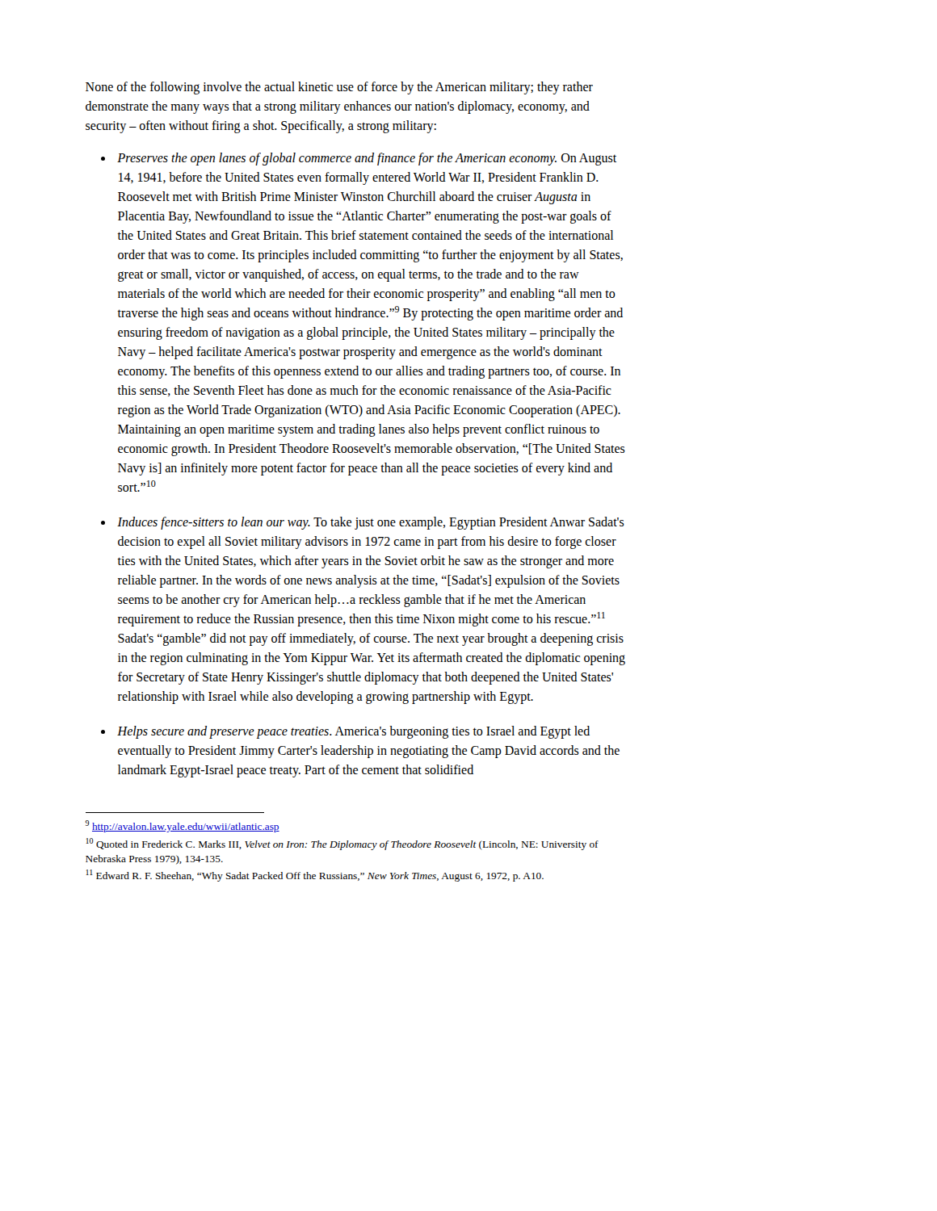None of the following involve the actual kinetic use of force by the American military; they rather demonstrate the many ways that a strong military enhances our nation's diplomacy, economy, and security – often without firing a shot. Specifically, a strong military:
Preserves the open lanes of global commerce and finance for the American economy. On August 14, 1941, before the United States even formally entered World War II, President Franklin D. Roosevelt met with British Prime Minister Winston Churchill aboard the cruiser Augusta in Placentia Bay, Newfoundland to issue the “Atlantic Charter” enumerating the post-war goals of the United States and Great Britain. This brief statement contained the seeds of the international order that was to come. Its principles included committing “to further the enjoyment by all States, great or small, victor or vanquished, of access, on equal terms, to the trade and to the raw materials of the world which are needed for their economic prosperity” and enabling “all men to traverse the high seas and oceans without hindrance.”9 By protecting the open maritime order and ensuring freedom of navigation as a global principle, the United States military – principally the Navy – helped facilitate America's postwar prosperity and emergence as the world's dominant economy. The benefits of this openness extend to our allies and trading partners too, of course. In this sense, the Seventh Fleet has done as much for the economic renaissance of the Asia-Pacific region as the World Trade Organization (WTO) and Asia Pacific Economic Cooperation (APEC). Maintaining an open maritime system and trading lanes also helps prevent conflict ruinous to economic growth. In President Theodore Roosevelt's memorable observation, “[The United States Navy is] an infinitely more potent factor for peace than all the peace societies of every kind and sort.”10
Induces fence-sitters to lean our way. To take just one example, Egyptian President Anwar Sadat's decision to expel all Soviet military advisors in 1972 came in part from his desire to forge closer ties with the United States, which after years in the Soviet orbit he saw as the stronger and more reliable partner. In the words of one news analysis at the time, “[Sadat's] expulsion of the Soviets seems to be another cry for American help…a reckless gamble that if he met the American requirement to reduce the Russian presence, then this time Nixon might come to his rescue.”11 Sadat's “gamble” did not pay off immediately, of course. The next year brought a deepening crisis in the region culminating in the Yom Kippur War. Yet its aftermath created the diplomatic opening for Secretary of State Henry Kissinger's shuttle diplomacy that both deepened the United States' relationship with Israel while also developing a growing partnership with Egypt.
Helps secure and preserve peace treaties. America's burgeoning ties to Israel and Egypt led eventually to President Jimmy Carter's leadership in negotiating the Camp David accords and the landmark Egypt-Israel peace treaty. Part of the cement that solidified
9 http://avalon.law.yale.edu/wwii/atlantic.asp
10 Quoted in Frederick C. Marks III, Velvet on Iron: The Diplomacy of Theodore Roosevelt (Lincoln, NE: University of Nebraska Press 1979), 134-135.
11 Edward R. F. Sheehan, “Why Sadat Packed Off the Russians,” New York Times, August 6, 1972, p. A10.